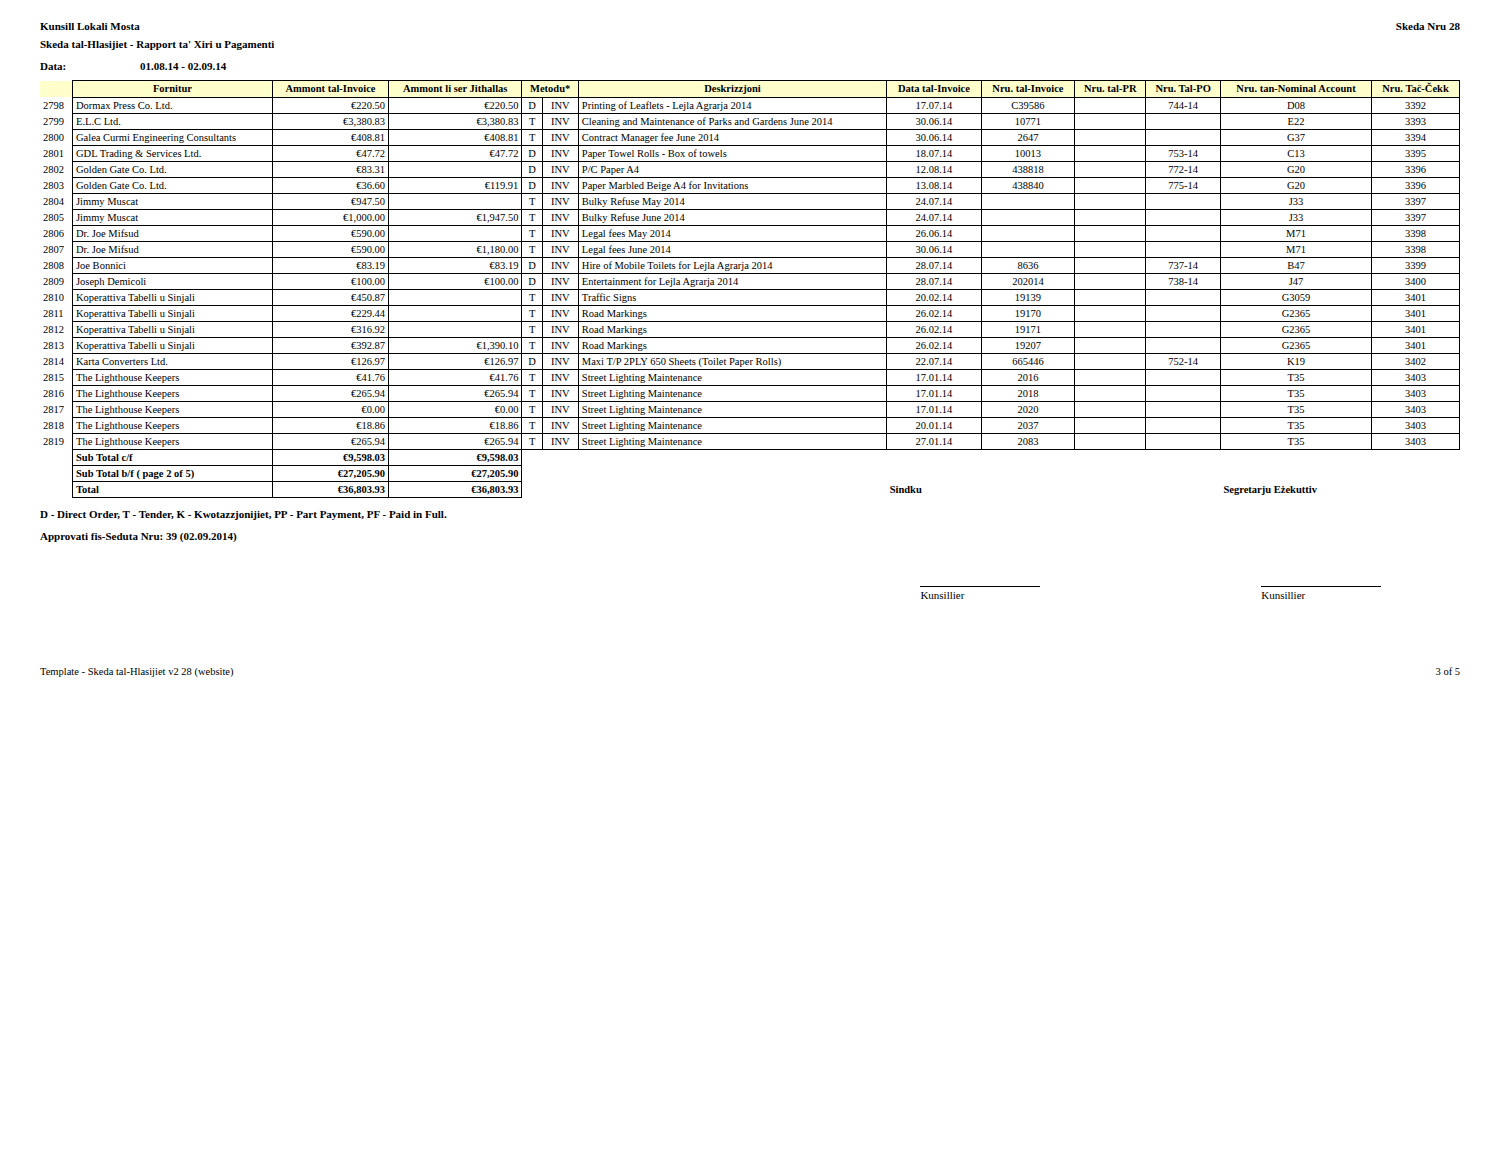Skeda Nru 28 Kunsill Lokali Mosta
Skeda tal-Hlasijiet - Rapport ta' Xiri u Pagamenti
Data: 01.08.14 - 02.09.14
| | Fornitur | Ammont tal-Invoice | Ammont li ser Jithallas | Metodu* | Deskrizzjoni | Data tal-Invoice | Nru. tal-Invoice | Nru. tal-PR | Nru. Tal-PO | Nru. tan-Nominal Account | Nru. Tač-Čekk |
| --- | --- | --- | --- | --- | --- | --- | --- | --- | --- | --- | --- |
| 2798 | Dormax Press Co. Ltd. | €220.50 | €220.50 | D | INV | Printing of Leaflets - Lejla Agrarja 2014 | 17.07.14 | C39586 | | 744-14 | D08 | 3392 |
| 2799 | E.L.C Ltd. | €3,380.83 | €3,380.83 | T | INV | Cleaning and Maintenance of Parks and Gardens June 2014 | 30.06.14 | 10771 | | | E22 | 3393 |
| 2800 | Galea Curmi Engineering Consultants | €408.81 | €408.81 | T | INV | Contract Manager fee June 2014 | 30.06.14 | 2647 | | | G37 | 3394 |
| 2801 | GDL Trading & Services Ltd. | €47.72 | €47.72 | D | INV | Paper Towel Rolls - Box of towels | 18.07.14 | 10013 | | 753-14 | C13 | 3395 |
| 2802 | Golden Gate Co. Ltd. | €83.31 | | D | INV | P/C Paper A4 | 12.08.14 | 438818 | | 772-14 | G20 | 3396 |
| 2803 | Golden Gate Co. Ltd. | €36.60 | €119.91 | D | INV | Paper Marbled Beige A4 for Invitations | 13.08.14 | 438840 | | 775-14 | G20 | 3396 |
| 2804 | Jimmy Muscat | €947.50 | | T | INV | Bulky Refuse May 2014 | 24.07.14 | | | | J33 | 3397 |
| 2805 | Jimmy Muscat | €1,000.00 | €1,947.50 | T | INV | Bulky Refuse June 2014 | 24.07.14 | | | | J33 | 3397 |
| 2806 | Dr. Joe Mifsud | €590.00 | | T | INV | Legal fees May 2014 | 26.06.14 | | | | M71 | 3398 |
| 2807 | Dr. Joe Mifsud | €590.00 | €1,180.00 | T | INV | Legal fees June 2014 | 30.06.14 | | | | M71 | 3398 |
| 2808 | Joe Bonnici | €83.19 | €83.19 | D | INV | Hire of Mobile Toilets for Lejla Agrarja 2014 | 28.07.14 | 8636 | | 737-14 | B47 | 3399 |
| 2809 | Joseph Demicoli | €100.00 | €100.00 | D | INV | Entertainment for Lejla Agrarja 2014 | 28.07.14 | 202014 | | 738-14 | J47 | 3400 |
| 2810 | Koperattiva Tabelli u Sinjali | €450.87 | | T | INV | Traffic Signs | 20.02.14 | 19139 | | | G3059 | 3401 |
| 2811 | Koperattiva Tabelli u Sinjali | €229.44 | | T | INV | Road Markings | 26.02.14 | 19170 | | | G2365 | 3401 |
| 2812 | Koperattiva Tabelli u Sinjali | €316.92 | | T | INV | Road Markings | 26.02.14 | 19171 | | | G2365 | 3401 |
| 2813 | Koperattiva Tabelli u Sinjali | €392.87 | €1,390.10 | T | INV | Road Markings | 26.02.14 | 19207 | | | G2365 | 3401 |
| 2814 | Karta Converters Ltd. | €126.97 | €126.97 | D | INV | Maxi T/P 2PLY 650 Sheets (Toilet Paper Rolls) | 22.07.14 | 665446 | | 752-14 | K19 | 3402 |
| 2815 | The Lighthouse Keepers | €41.76 | €41.76 | T | INV | Street Lighting Maintenance | 17.01.14 | 2016 | | | T35 | 3403 |
| 2816 | The Lighthouse Keepers | €265.94 | €265.94 | T | INV | Street Lighting Maintenance | 17.01.14 | 2018 | | | T35 | 3403 |
| 2817 | The Lighthouse Keepers | €0.00 | €0.00 | T | INV | Street Lighting Maintenance | 17.01.14 | 2020 | | | T35 | 3403 |
| 2818 | The Lighthouse Keepers | €18.86 | €18.86 | T | INV | Street Lighting Maintenance | 20.01.14 | 2037 | | | T35 | 3403 |
| 2819 | The Lighthouse Keepers | €265.94 | €265.94 | T | INV | Street Lighting Maintenance | 27.01.14 | 2083 | | | T35 | 3403 |
| | Sub Total c/f | €9,598.03 | €9,598.03 | | | | | | | | | |
| | Sub Total b/f ( page 2 of 5) | €27,205.90 | €27,205.90 | | | | | | | | | |
| | Total | €36,803.93 | €36,803.93 | | | | Sindku | | | | Segretarju Eżekuttiv | |
D - Direct Order, T - Tender, K - Kwotazzjonijiet, PP - Part Payment, PF - Paid in Full.
Approvati fis-Seduta Nru: 39 (02.09.2014)
Kunsillier
Kunsillier
3 of 5 Template - Skeda tal-Hlasijiet v2 28 (website)